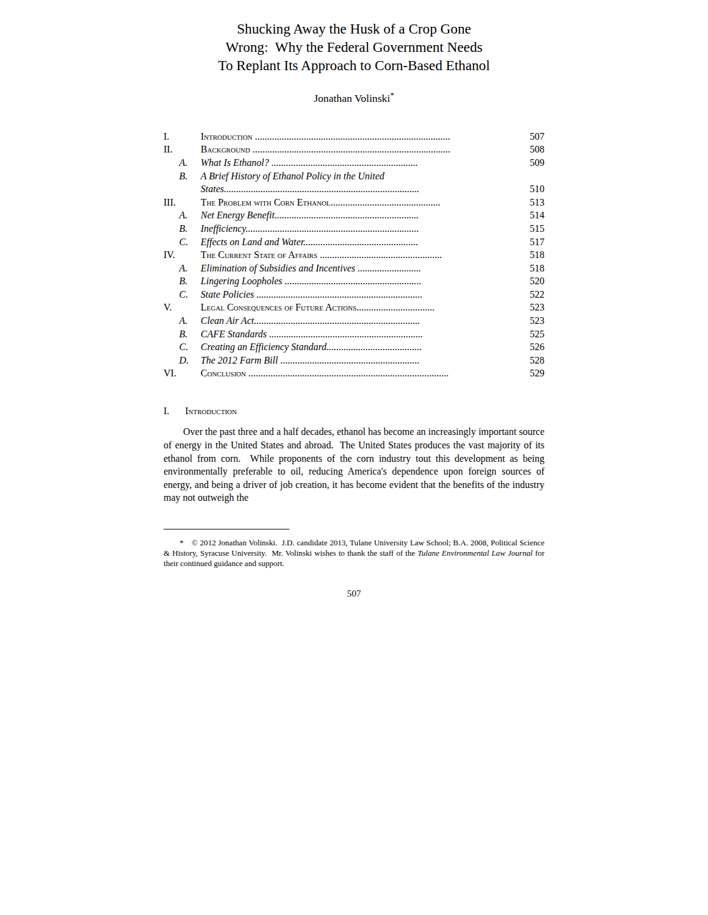Shucking Away the Husk of a Crop Gone
Wrong: Why the Federal Government Needs
To Replant Its Approach to Corn-Based Ethanol
Jonathan Volinski*
| I. | Introduction ................................................................................ | 507 |
| II. | Background ................................................................................. | 508 |
| A. | What Is Ethanol? ............................................................ | 509 |
| B. | A Brief History of Ethanol Policy in the United | |
| | States................................................................................ | 510 |
| III. | The Problem with Corn Ethanol ............................................. | 513 |
| A. | Net Energy Benefit........................................................... | 514 |
| B. | Inefficiency....................................................................... | 515 |
| C. | Effects on Land and Water............................................... | 517 |
| IV. | The Current State of Affairs .................................................. | 518 |
| A. | Elimination of Subsidies and Incentives .......................... | 518 |
| B. | Lingering Loopholes ........................................................ | 520 |
| C. | State Policies .................................................................... | 522 |
| V. | Legal Consequences of Future Actions ................................ | 523 |
| A. | Clean Air Act.................................................................... | 523 |
| B. | CAFE Standards ............................................................... | 525 |
| C. | Creating an Efficiency Standard....................................... | 526 |
| D. | The 2012 Farm Bill ......................................................... | 528 |
| VI. | Conclusion .................................................................................. | 529 |
I. Introduction
Over the past three and a half decades, ethanol has become an increasingly important source of energy in the United States and abroad. The United States produces the vast majority of its ethanol from corn. While proponents of the corn industry tout this development as being environmentally preferable to oil, reducing America's dependence upon foreign sources of energy, and being a driver of job creation, it has become evident that the benefits of the industry may not outweigh the
* © 2012 Jonathan Volinski. J.D. candidate 2013, Tulane University Law School; B.A. 2008, Political Science & History, Syracuse University. Mr. Volinski wishes to thank the staff of the Tulane Environmental Law Journal for their continued guidance and support.
507